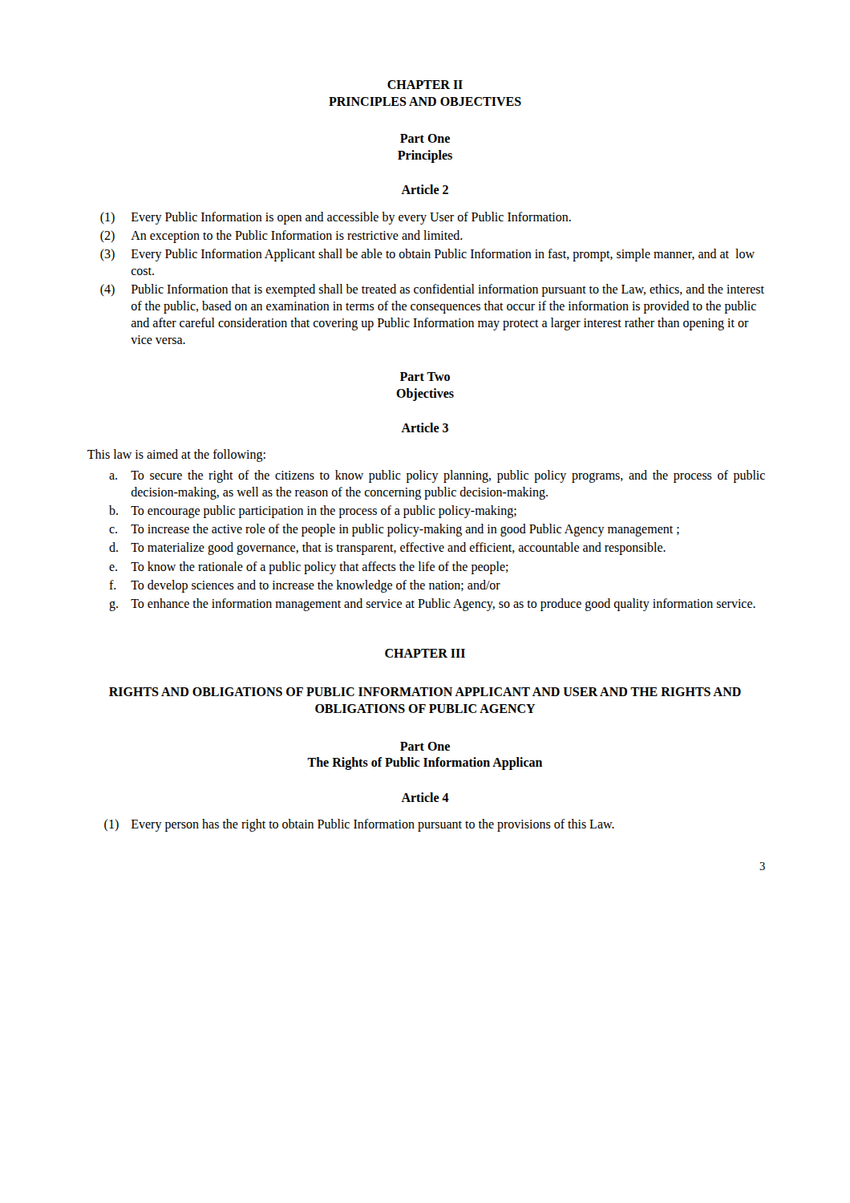CHAPTER II
PRINCIPLES AND OBJECTIVES
Part One
Principles
Article 2
(1) Every Public Information is open and accessible by every User of Public Information.
(2) An exception to the Public Information is restrictive and limited.
(3) Every Public Information Applicant shall be able to obtain Public Information in fast, prompt, simple manner, and at low cost.
(4) Public Information that is exempted shall be treated as confidential information pursuant to the Law, ethics, and the interest of the public, based on an examination in terms of the consequences that occur if the information is provided to the public and after careful consideration that covering up Public Information may protect a larger interest rather than opening it or vice versa.
Part Two
Objectives
Article 3
This law is aimed at the following:
a. To secure the right of the citizens to know public policy planning, public policy programs, and the process of public decision-making, as well as the reason of the concerning public decision-making.
b. To encourage public participation in the process of a public policy-making;
c. To increase the active role of the people in public policy-making and in good Public Agency management ;
d. To materialize good governance, that is transparent, effective and efficient, accountable and responsible.
e. To know the rationale of a public policy that affects the life of the people;
f. To develop sciences and to increase the knowledge of the nation; and/or
g. To enhance the information management and service at Public Agency, so as to produce good quality information service.
CHAPTER III
RIGHTS AND OBLIGATIONS OF PUBLIC INFORMATION APPLICANT AND USER AND THE RIGHTS AND OBLIGATIONS OF PUBLIC AGENCY
Part One
The Rights of Public Information Applican
Article 4
(1) Every person has the right to obtain Public Information pursuant to the provisions of this Law.
3